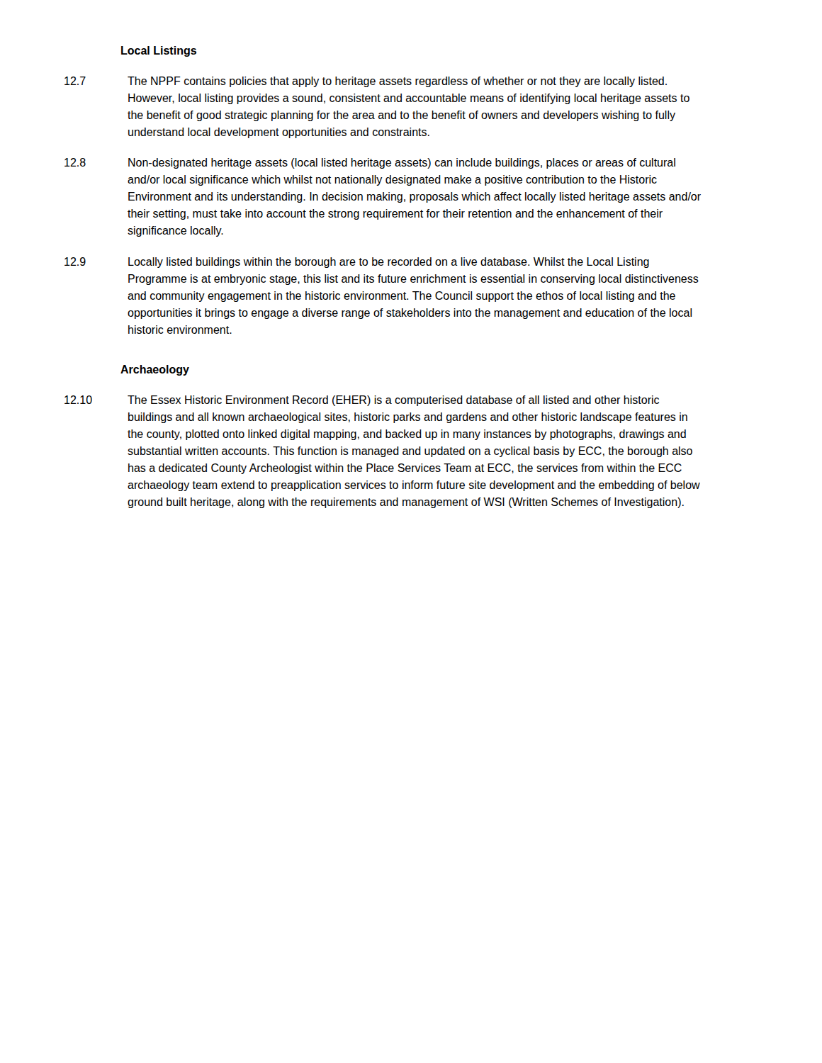Local Listings
12.7
The NPPF contains policies that apply to heritage assets regardless of whether or not they are locally listed. However, local listing provides a sound, consistent and accountable means of identifying local heritage assets to the benefit of good strategic planning for the area and to the benefit of owners and developers wishing to fully understand local development opportunities and constraints.
12.8
Non-designated heritage assets (local listed heritage assets) can include buildings, places or areas of cultural and/or local significance which whilst not nationally designated make a positive contribution to the Historic Environment and its understanding. In decision making, proposals which affect locally listed heritage assets and/or their setting, must take into account the strong requirement for their retention and the enhancement of their significance locally.
12.9
Locally listed buildings within the borough are to be recorded on a live database. Whilst the Local Listing Programme is at embryonic stage, this list and its future enrichment is essential in conserving local distinctiveness and community engagement in the historic environment. The Council support the ethos of local listing and the opportunities it brings to engage a diverse range of stakeholders into the management and education of the local historic environment.
Archaeology
12.10
The Essex Historic Environment Record (EHER) is a computerised database of all listed and other historic buildings and all known archaeological sites, historic parks and gardens and other historic landscape features in the county, plotted onto linked digital mapping, and backed up in many instances by photographs, drawings and substantial written accounts. This function is managed and updated on a cyclical basis by ECC, the borough also has a dedicated County Archeologist within the Place Services Team at ECC, the services from within the ECC archaeology team extend to preapplication services to inform future site development and the embedding of below ground built heritage, along with the requirements and management of WSI (Written Schemes of Investigation).